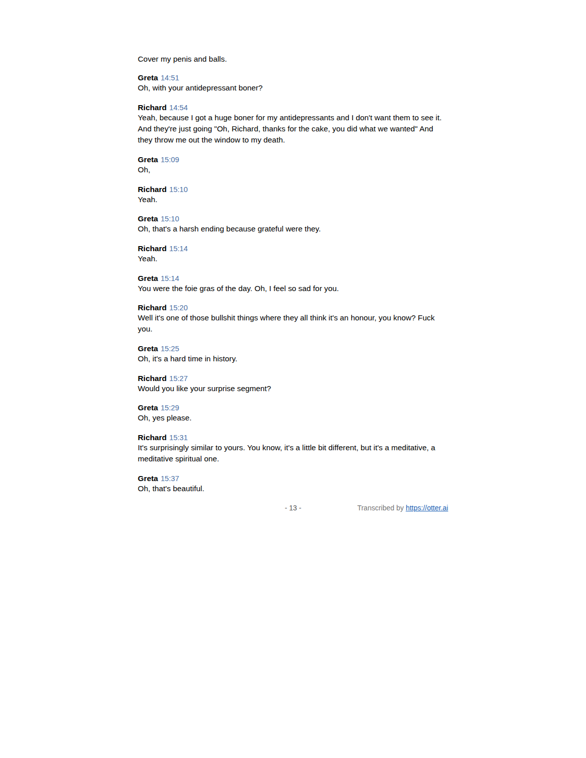Cover my penis and balls.
Greta 14:51
Oh, with your antidepressant boner?
Richard 14:54
Yeah, because I got a huge boner for my antidepressants and I don't want them to see it. And they're just going "Oh, Richard, thanks for the cake, you did what we wanted" And they throw me out the window to my death.
Greta 15:09
Oh,
Richard 15:10
Yeah.
Greta 15:10
Oh, that's a harsh ending because grateful were they.
Richard 15:14
Yeah.
Greta 15:14
You were the foie gras of the day. Oh, I feel so sad for you.
Richard 15:20
Well it's one of those bullshit things where they all think it's an honour, you know? Fuck you.
Greta 15:25
Oh, it's a hard time in history.
Richard 15:27
Would you like your surprise segment?
Greta 15:29
Oh, yes please.
Richard 15:31
It's surprisingly similar to yours. You know, it's a little bit different, but it's a meditative, a meditative spiritual one.
Greta 15:37
Oh, that's beautiful.
- 13 - Transcribed by https://otter.ai